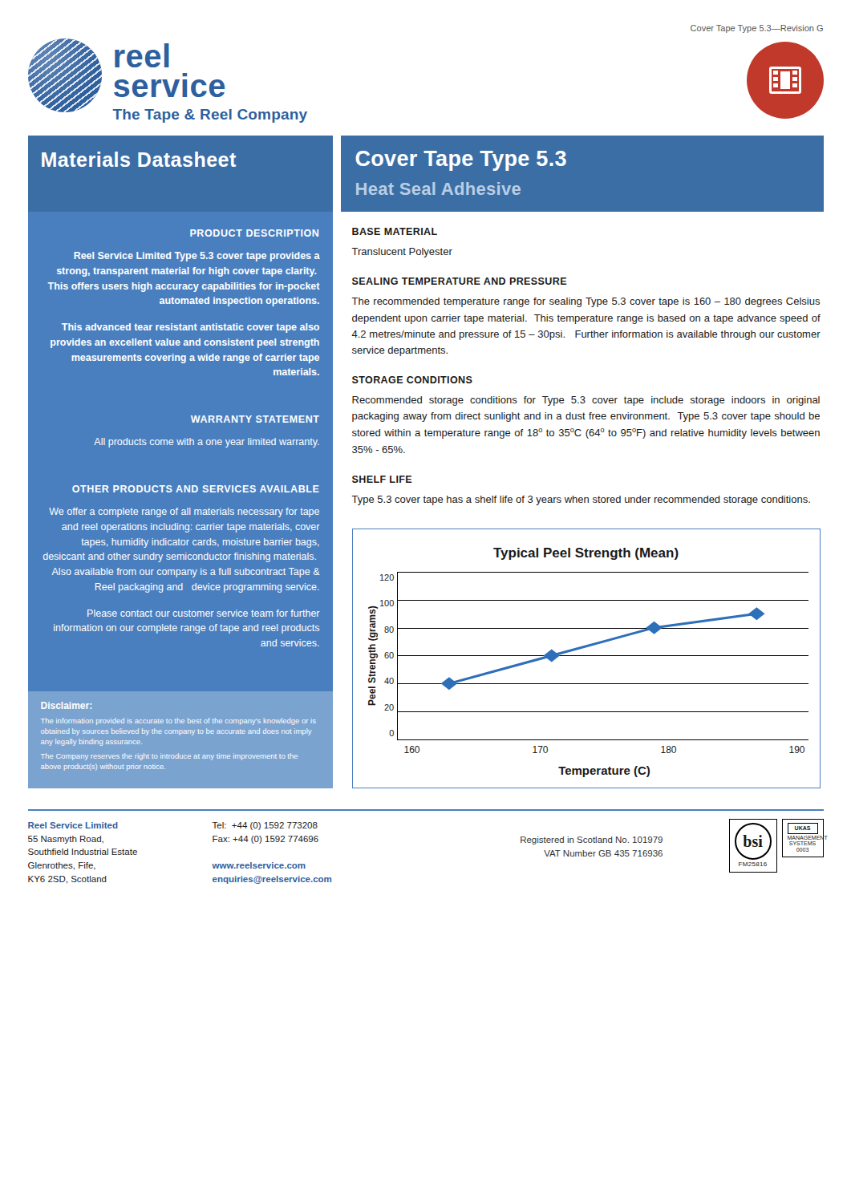Cover Tape Type 5.3—Revision G
reel
service
The Tape & Reel Company
Materials Datasheet
Cover Tape Type 5.3
Heat Seal Adhesive
Product Description
Reel Service Limited Type 5.3 cover tape provides a strong, transparent material for high cover tape clarity. This offers users high accuracy capabilities for in-pocket automated inspection operations.
This advanced tear resistant antistatic cover tape also provides an excellent value and consistent peel strength measurements covering a wide range of carrier tape materials.
Warranty Statement
All products come with a one year limited warranty.
Other Products and Services Available
We offer a complete range of all materials necessary for tape and reel operations including: carrier tape materials, cover tapes, humidity indicator cards, moisture barrier bags, desiccant and other sundry semiconductor finishing materials. Also available from our company is a full subcontract Tape & Reel packaging and device programming service.
Please contact our customer service team for further information on our complete range of tape and reel products and services.
Disclaimer:
The information provided is accurate to the best of the company's knowledge or is obtained by sources believed by the company to be accurate and does not imply any legally binding assurance.
The Company reserves the right to introduce at any time improvement to the above product(s) without prior notice.
Base Material
Translucent Polyester
Sealing Temperature and Pressure
The recommended temperature range for sealing Type 5.3 cover tape is 160 – 180 degrees Celsius dependent upon carrier tape material. This temperature range is based on a tape advance speed of 4.2 metres/minute and pressure of 15 – 30psi. Further information is available through our customer service departments.
Storage Conditions
Recommended storage conditions for Type 5.3 cover tape include storage indoors in original packaging away from direct sunlight and in a dust free environment. Type 5.3 cover tape should be stored within a temperature range of 18o to 35oC (64o to 95oF) and relative humidity levels between 35% - 65%.
Shelf Life
Type 5.3 cover tape has a shelf life of 3 years when stored under recommended storage conditions.
Typical Peel Strength (Mean)
Peel Strength (grams)
120
100
80
60
40
20
0
160170180190
Temperature (C)
Reel Service Limited
55 Nasmyth Road,
Southfield Industrial Estate
Glenrothes, Fife,
KY6 2SD, Scotland
Tel: +44 (0) 1592 773208
Fax: +44 (0) 1592 774696
www.reelservice.com
enquiries@reelservice.com
Registered in Scotland No. 101979
VAT Number GB 435 716936
bsi
FM25816
UKAS
MANAGEMENT
SYSTEMS
0003